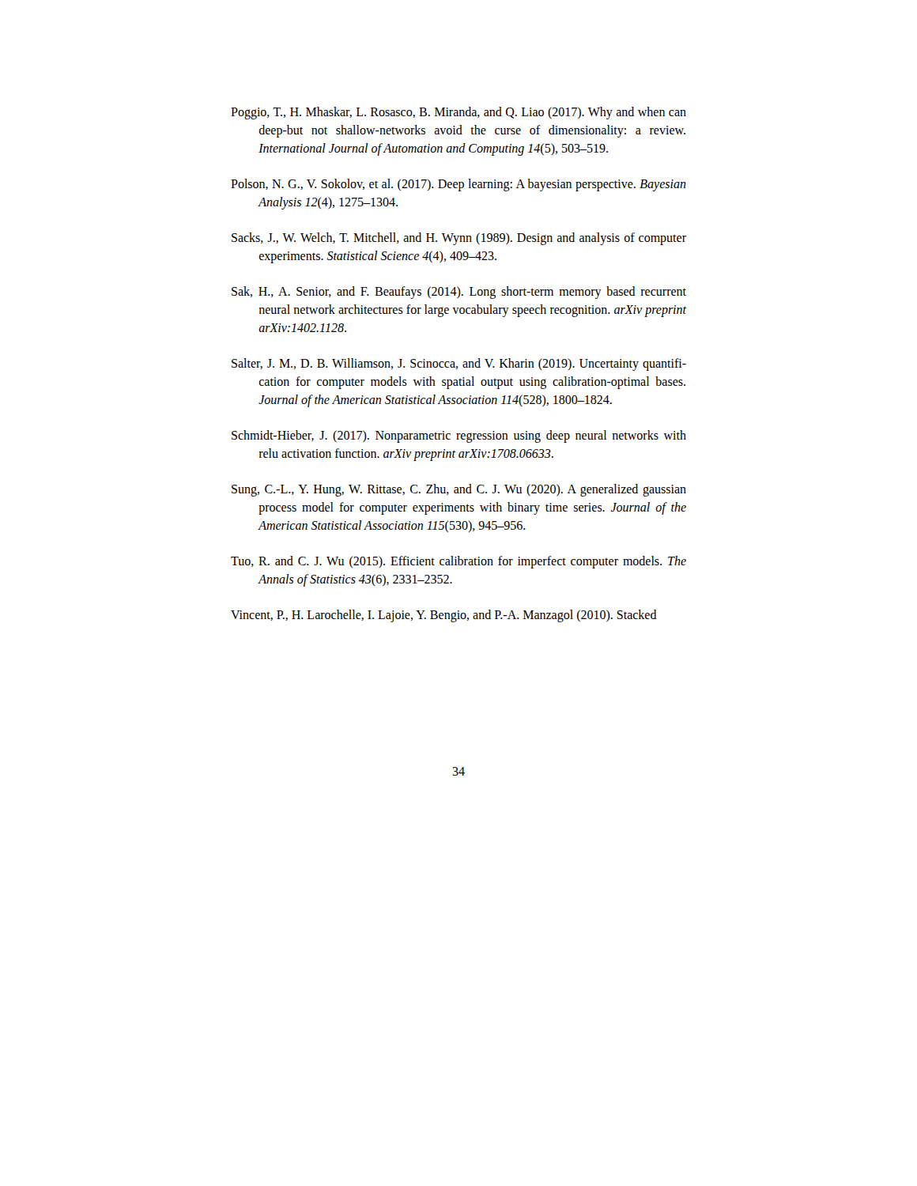Poggio, T., H. Mhaskar, L. Rosasco, B. Miranda, and Q. Liao (2017). Why and when can deep-but not shallow-networks avoid the curse of dimensionality: a review. International Journal of Automation and Computing 14(5), 503–519.
Polson, N. G., V. Sokolov, et al. (2017). Deep learning: A bayesian perspective. Bayesian Analysis 12(4), 1275–1304.
Sacks, J., W. Welch, T. Mitchell, and H. Wynn (1989). Design and analysis of computer experiments. Statistical Science 4(4), 409–423.
Sak, H., A. Senior, and F. Beaufays (2014). Long short-term memory based recurrent neural network architectures for large vocabulary speech recognition. arXiv preprint arXiv:1402.1128.
Salter, J. M., D. B. Williamson, J. Scinocca, and V. Kharin (2019). Uncertainty quantification for computer models with spatial output using calibration-optimal bases. Journal of the American Statistical Association 114(528), 1800–1824.
Schmidt-Hieber, J. (2017). Nonparametric regression using deep neural networks with relu activation function. arXiv preprint arXiv:1708.06633.
Sung, C.-L., Y. Hung, W. Rittase, C. Zhu, and C. J. Wu (2020). A generalized gaussian process model for computer experiments with binary time series. Journal of the American Statistical Association 115(530), 945–956.
Tuo, R. and C. J. Wu (2015). Efficient calibration for imperfect computer models. The Annals of Statistics 43(6), 2331–2352.
Vincent, P., H. Larochelle, I. Lajoie, Y. Bengio, and P.-A. Manzagol (2010). Stacked
34